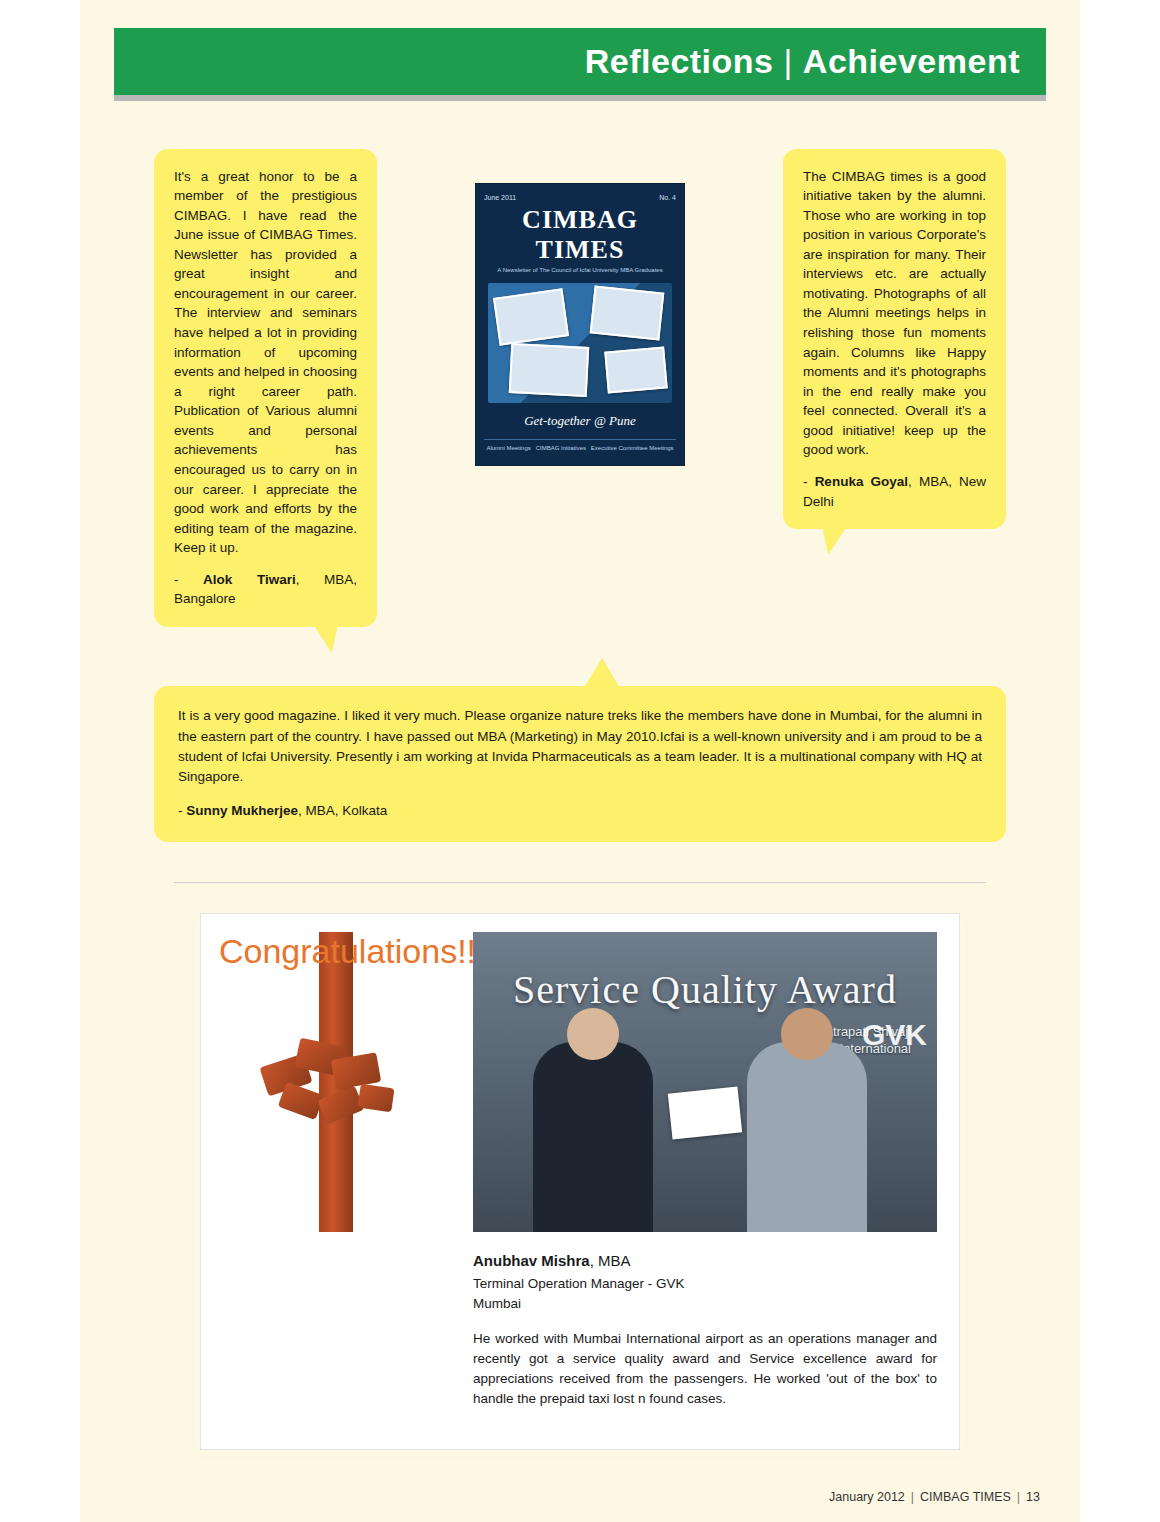Reflections|Achievement
It's a great honor to be a member of the prestigious CIMBAG. I have read the June issue of CIMBAG Times. Newsletter has provided a great insight and encouragement in our career. The interview and seminars have helped a lot in providing information of upcoming events and helped in choosing a right career path. Publication of Various alumni events and personal achievements has encouraged us to carry on in our career. I appreciate the good work and efforts by the editing team of the magazine. Keep it up. - Alok Tiwari, MBA, Bangalore
June 2011 No. 4
CIMBAG TIMES
A Newsletter of The Council of Icfai University MBA Graduates
Get-together @ Pune
Alumni Meetings CIMBAG Initiatives Executive Committee Meetings
The CIMBAG times is a good initiative taken by the alumni. Those who are working in top position in various Corporate's are inspiration for many. Their interviews etc. are actually motivating. Photographs of all the Alumni meetings helps in relishing those fun moments again. Columns like Happy moments and it's photographs in the end really make you feel connected. Overall it's a good initiative! keep up the good work. - Renuka Goyal, MBA, New Delhi
It is a very good magazine. I liked it very much. Please organize nature treks like the members have done in Mumbai, for the alumni in the eastern part of the country. I have passed out MBA (Marketing) in May 2010.Icfai is a well-known university and i am proud to be a student of Icfai University. Presently i am working at Invida Pharmaceuticals as a team leader. It is a multinational company with HQ at Singapore. - Sunny Mukherjee, MBA, Kolkata
Congratulations!!
Service Quality Award
Chhatrapati Shivaji
International
GVK
Anubhav Mishra, MBA
Terminal Operation Manager - GVK
Mumbai
He worked with Mumbai International airport as an operations manager and recently got a service quality award and Service excellence award for appreciations received from the passengers. He worked 'out of the box' to handle the prepaid taxi lost n found cases.
January 2012|CIMBAG TIMES|13